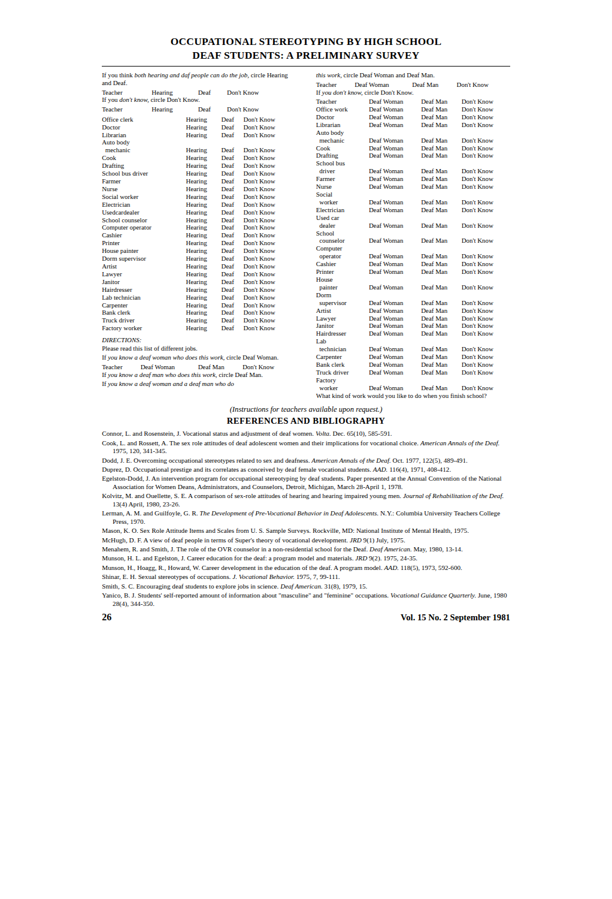OCCUPATIONAL STEREOTYPING BY HIGH SCHOOL
DEAF STUDENTS: A PRELIMINARY SURVEY
If you think both hearing and daf people can do the job, circle Hearing and Deaf.
| Teacher | Hearing | Deaf | Don't Know |
If you don't know, circle Don't Know.
| Teacher | Hearing | Deaf | Don't Know |
| Office clerk | Hearing | Deaf | Don't Know |
| Doctor | Hearing | Deaf | Don't Know |
| Librarian | Hearing | Deaf | Don't Know |
| Auto body mechanic | Hearing | Deaf | Don't Know |
| Cook | Hearing | Deaf | Don't Know |
| Drafting | Hearing | Deaf | Don't Know |
| School bus driver | Hearing | Deaf | Don't Know |
| Farmer | Hearing | Deaf | Don't Know |
| Nurse | Hearing | Deaf | Don't Know |
| Social worker | Hearing | Deaf | Don't Know |
| Electrician | Hearing | Deaf | Don't Know |
| Usedcardealer | Hearing | Deaf | Don't Know |
| School counselor | Hearing | Deaf | Don't Know |
| Computer operator | Hearing | Deaf | Don't Know |
| Cashier | Hearing | Deaf | Don't Know |
| Printer | Hearing | Deaf | Don't Know |
| House painter | Hearing | Deaf | Don't Know |
| Dorm supervisor | Hearing | Deaf | Don't Know |
| Artist | Hearing | Deaf | Don't Know |
| Lawyer | Hearing | Deaf | Don't Know |
| Janitor | Hearing | Deaf | Don't Know |
| Hairdresser | Hearing | Deaf | Don't Know |
| Lab technician | Hearing | Deaf | Don't Know |
| Carpenter | Hearing | Deaf | Don't Know |
| Bank clerk | Hearing | Deaf | Don't Know |
| Truck driver | Hearing | Deaf | Don't Know |
| Factory worker | Hearing | Deaf | Don't Know |
DIRECTIONS:
Please read this list of different jobs.
If you know a deaf woman who does this work, circle Deaf Woman.
| Teacher | Deaf Woman | Deaf Man | Don't Know |
If you know a deaf man who does this work, circle Deaf Man.
If you know a deaf woman and a deaf man who do
this work, circle Deaf Woman and Deaf Man.
| Teacher | Deaf Woman | Deaf Man | Don't Know |
If you don't know, circle Don't Know.
| Teacher | Deaf Woman | Deaf Man | Don't Know |
| Office work | Deaf Woman | Deaf Man | Don't Know |
| Doctor | Deaf Woman | Deaf Man | Don't Know |
| Librarian | Deaf Woman | Deaf Man | Don't Know |
| Auto body mechanic | Deaf Woman | Deaf Man | Don't Know |
| Cook | Deaf Woman | Deaf Man | Don't Know |
| Drafting | Deaf Woman | Deaf Man | Don't Know |
| School bus driver | Deaf Woman | Deaf Man | Don't Know |
| Farmer | Deaf Woman | Deaf Man | Don't Know |
| Nurse | Deaf Woman | Deaf Man | Don't Know |
| Social worker | Deaf Woman | Deaf Man | Don't Know |
| Electrician | Deaf Woman | Deaf Man | Don't Know |
| Used car dealer | Deaf Woman | Deaf Man | Don't Know |
| School counselor | Deaf Woman | Deaf Man | Don't Know |
| Computer operator | Deaf Woman | Deaf Man | Don't Know |
| Cashier | Deaf Woman | Deaf Man | Don't Know |
| Printer | Deaf Woman | Deaf Man | Don't Know |
| House painter | Deaf Woman | Deaf Man | Don't Know |
| Dorm supervisor | Deaf Woman | Deaf Man | Don't Know |
| Artist | Deaf Woman | Deaf Man | Don't Know |
| Lawyer | Deaf Woman | Deaf Man | Don't Know |
| Janitor | Deaf Woman | Deaf Man | Don't Know |
| Hairdresser | Deaf Woman | Deaf Man | Don't Know |
| Lab technician | Deaf Woman | Deaf Man | Don't Know |
| Carpenter | Deaf Woman | Deaf Man | Don't Know |
| Bank clerk | Deaf Woman | Deaf Man | Don't Know |
| Truck driver | Deaf Woman | Deaf Man | Don't Know |
| Factory worker | Deaf Woman | Deaf Man | Don't Know |
What kind of work would you like to do when you finish school?
(Instructions for teachers available upon request.)
REFERENCES AND BIBLIOGRAPHY
Connor, L. and Rosenstein, J. Vocational status and adjustment of deaf women. Volta. Dec. 65(10), 585-591.
Cook, L. and Rossett, A. The sex role attitudes of deaf adolescent women and their implications for vocational choice. American Annals of the Deaf. 1975, 120, 341-345.
Dodd, J. E. Overcoming occupational stereotypes related to sex and deafness. American Annals of the Deaf. Oct. 1977, 122(5), 489-491.
Duprez, D. Occupational prestige and its correlates as conceived by deaf female vocational students. AAD. 116(4), 1971, 408-412.
Egelston-Dodd, J. An intervention program for occupational stereotyping by deaf students. Paper presented at the Annual Convention of the National Association for Women Deans, Administrators, and Counselors, Detroit, Michigan, March 28-April 1, 1978.
Kolvitz, M. and Ouellette, S. E. A comparison of sex-role attitudes of hearing and hearing impaired young men. Journal of Rehabilitation of the Deaf. 13(4) April, 1980, 23-26.
Lerman, A. M. and Guilfoyle, G. R. The Development of Pre-Vocational Behavior in Deaf Adolescents. N.Y.: Columbia University Teachers College Press, 1970.
Mason, K. O. Sex Role Attitude Items and Scales from U. S. Sample Surveys. Rockville, MD: National Institute of Mental Health, 1975.
McHugh, D. F. A view of deaf people in terms of Super's theory of vocational development. JRD 9(1) July, 1975.
Menahem, R. and Smith, J. The role of the OVR counselor in a non-residential school for the Deaf. Deaf American. May, 1980, 13-14.
Munson, H. L. and Egelston, J. Career education for the deaf: a program model and materials. JRD 9(2). 1975, 24-35.
Munson, H., Hoagg, R., Howard, W. Career development in the education of the deaf. A program model. AAD. 118(5), 1973, 592-600.
Shinar, E. H. Sexual stereotypes of occupations. J. Vocational Behavior. 1975, 7, 99-111.
Smith, S. C. Encouraging deaf students to explore jobs in science. Deaf American. 31(8), 1979, 15.
Yanico, B. J. Students' self-reported amount of information about "masculine" and "feminine" occupations. Vocational Guidance Quarterly. June, 1980 28(4), 344-350.
26
Vol. 15 No. 2 September 1981